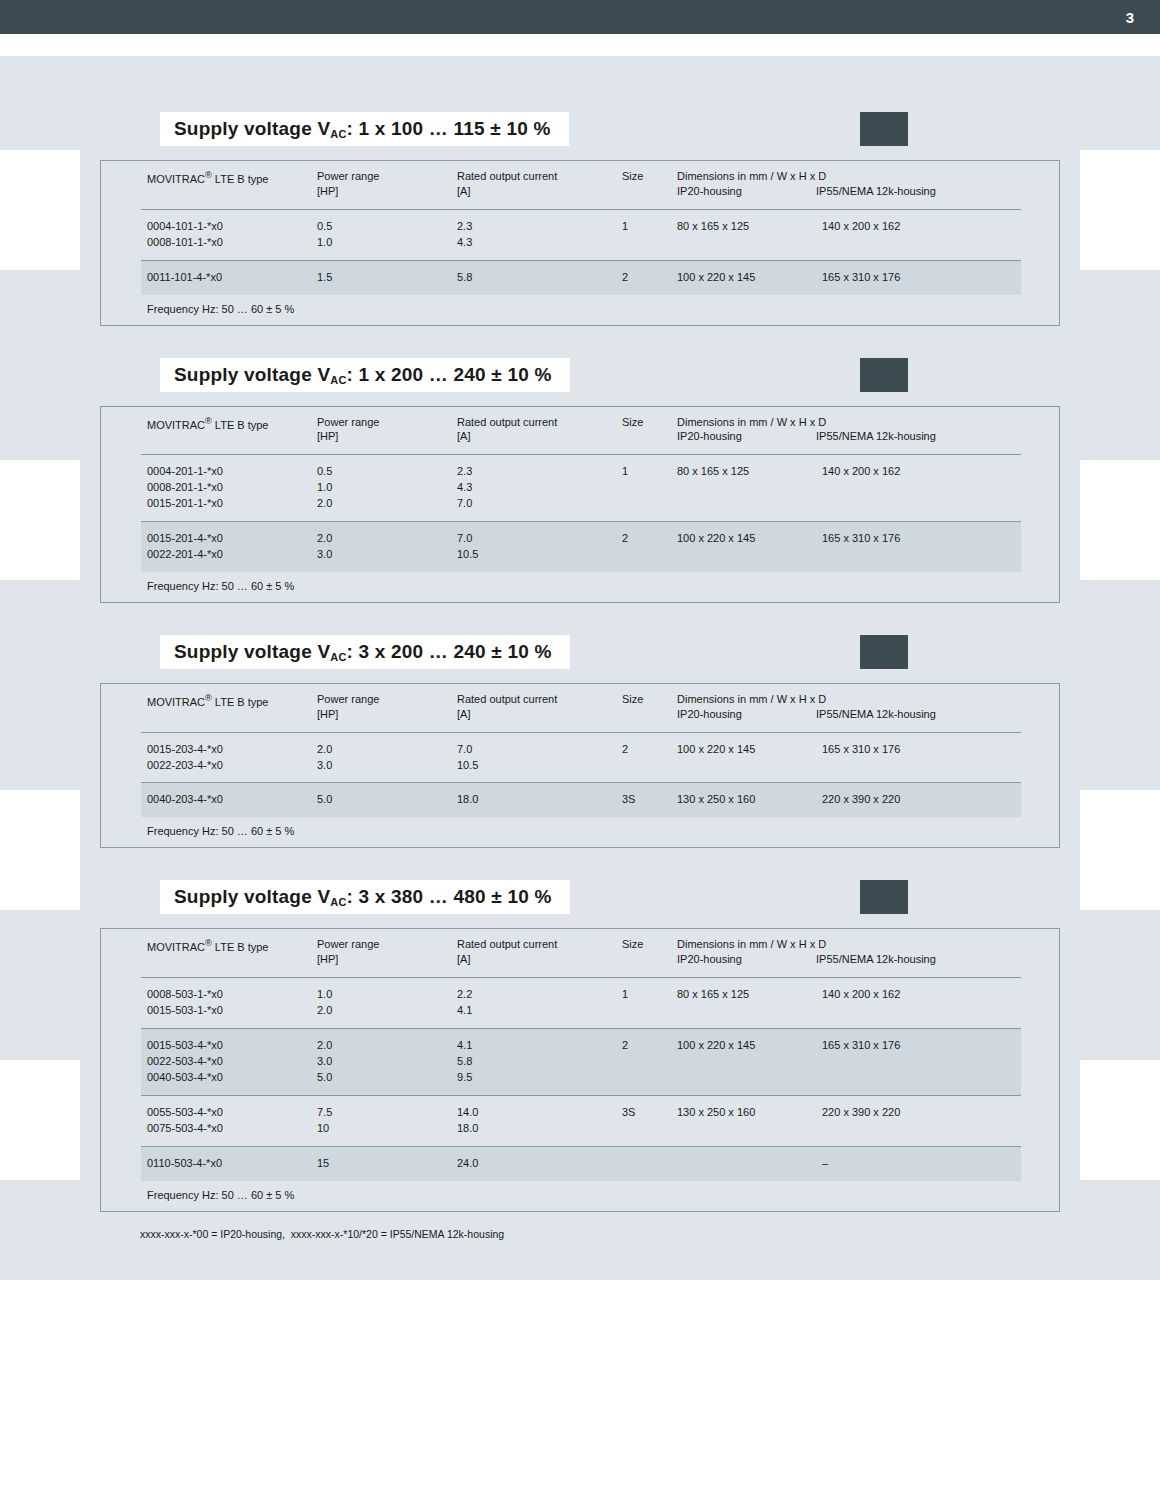3
Supply voltage VAC: 1 x 100 … 115 ± 10 %
| MOVITRAC ® LTE B type | Power range [HP] | Rated output current [A] | Size | Dimensions in mm / W x H x D IP20-housing IP55/NEMA 12k-housing |
| --- | --- | --- | --- | --- |
| 0004-101-1-*x0 0008-101-1-*x0 | 0.5 1.0 | 2.3 4.3 | 1 | 80 x 165 x 125 | 140 x 200 x 162 |
| 0011-101-4-*x0 | 1.5 | 5.8 | 2 | 100 x 220 x 145 | 165 x 310 x 176 |
Frequency Hz: 50 … 60 ± 5 %
Supply voltage VAC: 1 x 200 … 240 ± 10 %
| MOVITRAC ® LTE B type | Power range [HP] | Rated output current [A] | Size | Dimensions in mm / W x H x D IP20-housing IP55/NEMA 12k-housing |
| --- | --- | --- | --- | --- |
| 0004-201-1-*x0 0008-201-1-*x0 0015-201-1-*x0 | 0.5 1.0 2.0 | 2.3 4.3 7.0 | 1 | 80 x 165 x 125 | 140 x 200 x 162 |
| 0015-201-4-*x0 0022-201-4-*x0 | 2.0 3.0 | 7.0 10.5 | 2 | 100 x 220 x 145 | 165 x 310 x 176 |
Frequency Hz: 50 … 60 ± 5 %
Supply voltage VAC: 3 x 200 … 240 ± 10 %
| MOVITRAC ® LTE B type | Power range [HP] | Rated output current [A] | Size | Dimensions in mm / W x H x D IP20-housing IP55/NEMA 12k-housing |
| --- | --- | --- | --- | --- |
| 0015-203-4-*x0 0022-203-4-*x0 | 2.0 3.0 | 7.0 10.5 | 2 | 100 x 220 x 145 | 165 x 310 x 176 |
| 0040-203-4-*x0 | 5.0 | 18.0 | 3S | 130 x 250 x 160 | 220 x 390 x 220 |
Frequency Hz: 50 … 60 ± 5 %
Supply voltage VAC: 3 x 380 … 480 ± 10 %
| MOVITRAC ® LTE B type | Power range [HP] | Rated output current [A] | Size | Dimensions in mm / W x H x D IP20-housing IP55/NEMA 12k-housing |
| --- | --- | --- | --- | --- |
| 0008-503-1-*x0 0015-503-1-*x0 | 1.0 2.0 | 2.2 4.1 | 1 | 80 x 165 x 125 | 140 x 200 x 162 |
| 0015-503-4-*x0 0022-503-4-*x0 0040-503-4-*x0 | 2.0 3.0 5.0 | 4.1 5.8 9.5 | 2 | 100 x 220 x 145 | 165 x 310 x 176 |
| 0055-503-4-*x0 0075-503-4-*x0 | 7.5 10 | 14.0 18.0 | 3S | 130 x 250 x 160 | 220 x 390 x 220 |
| 0110-503-4-*x0 | 15 | 24.0 | | | – |
Frequency Hz: 50 … 60 ± 5 %
xxxx-xxx-x-*00 = IP20-housing, xxxx-xxx-x-*10/*20 = IP55/NEMA 12k-housing